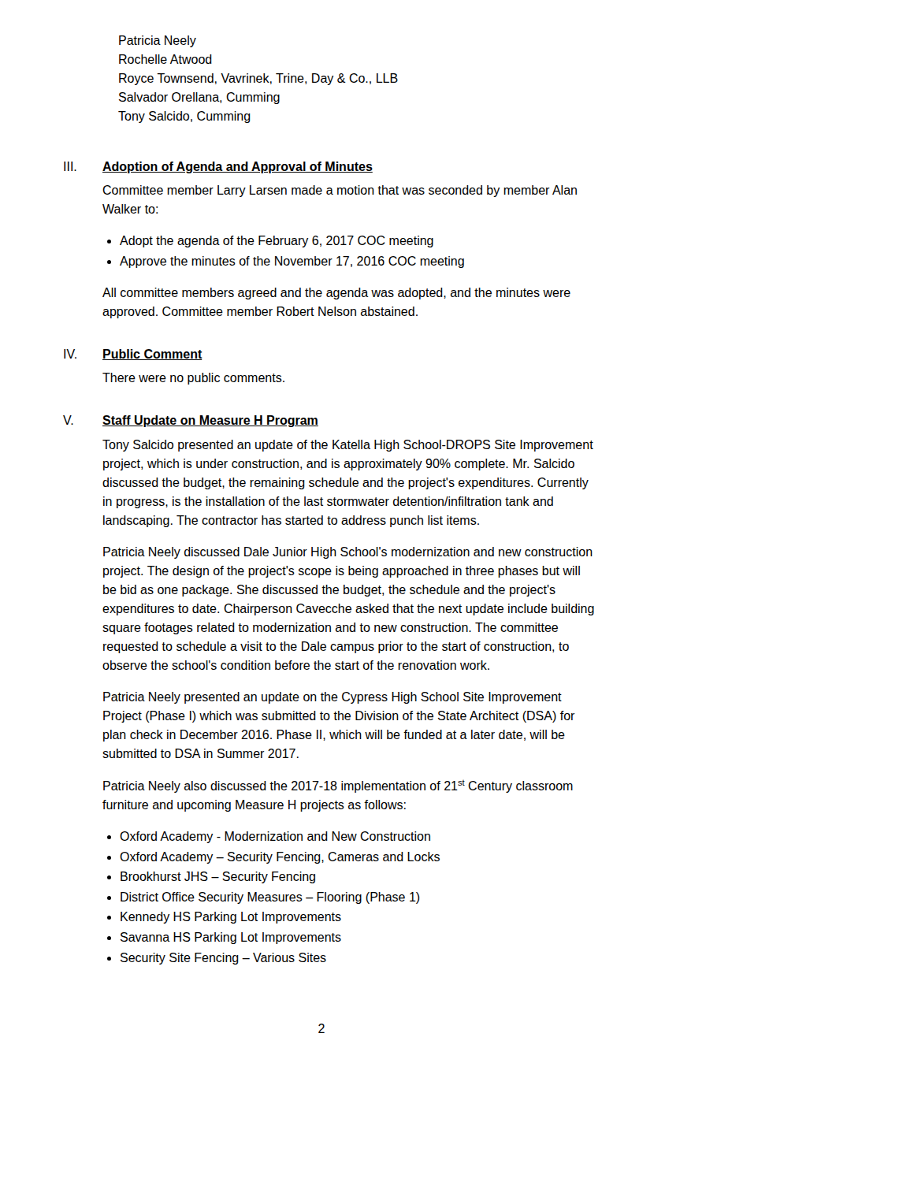Patricia Neely
Rochelle Atwood
Royce Townsend, Vavrinek, Trine, Day & Co., LLB
Salvador Orellana, Cumming
Tony Salcido, Cumming
III.
Adoption of Agenda and Approval of Minutes
Committee member Larry Larsen made a motion that was seconded by member Alan Walker to:
Adopt the agenda of the February 6, 2017 COC meeting
Approve the minutes of the November 17, 2016 COC meeting
All committee members agreed and the agenda was adopted, and the minutes were approved. Committee member Robert Nelson abstained.
IV.
Public Comment
There were no public comments.
V.
Staff Update on Measure H Program
Tony Salcido presented an update of the Katella High School-DROPS Site Improvement project, which is under construction, and is approximately 90% complete. Mr. Salcido discussed the budget, the remaining schedule and the project's expenditures. Currently in progress, is the installation of the last stormwater detention/infiltration tank and landscaping. The contractor has started to address punch list items.
Patricia Neely discussed Dale Junior High School's modernization and new construction project. The design of the project's scope is being approached in three phases but will be bid as one package. She discussed the budget, the schedule and the project's expenditures to date. Chairperson Cavecche asked that the next update include building square footages related to modernization and to new construction. The committee requested to schedule a visit to the Dale campus prior to the start of construction, to observe the school's condition before the start of the renovation work.
Patricia Neely presented an update on the Cypress High School Site Improvement Project (Phase I) which was submitted to the Division of the State Architect (DSA) for plan check in December 2016. Phase II, which will be funded at a later date, will be submitted to DSA in Summer 2017.
Patricia Neely also discussed the 2017-18 implementation of 21st Century classroom furniture and upcoming Measure H projects as follows:
Oxford Academy - Modernization and New Construction
Oxford Academy – Security Fencing, Cameras and Locks
Brookhurst JHS – Security Fencing
District Office Security Measures – Flooring (Phase 1)
Kennedy HS Parking Lot Improvements
Savanna HS Parking Lot Improvements
Security Site Fencing – Various Sites
2